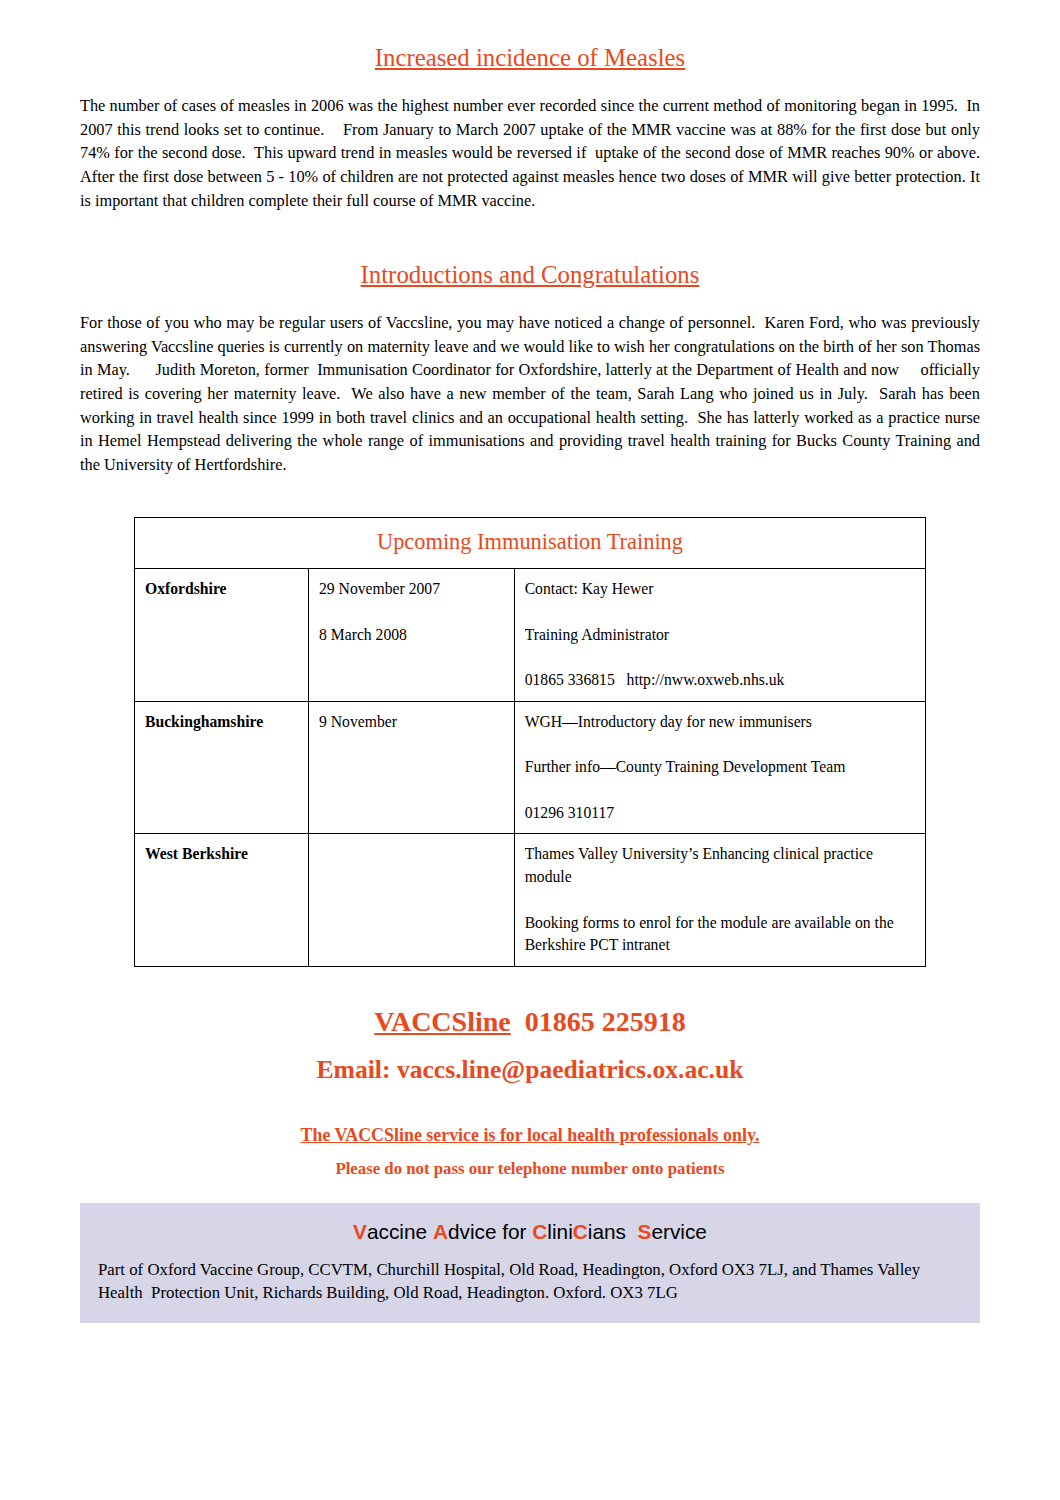Increased incidence of Measles
The number of cases of measles in 2006 was the highest number ever recorded since the current method of monitoring began in 1995. In 2007 this trend looks set to continue. From January to March 2007 uptake of the MMR vaccine was at 88% for the first dose but only 74% for the second dose. This upward trend in measles would be reversed if uptake of the second dose of MMR reaches 90% or above. After the first dose between 5 - 10% of children are not protected against measles hence two doses of MMR will give better protection. It is important that children complete their full course of MMR vaccine.
Introductions and Congratulations
For those of you who may be regular users of Vaccsline, you may have noticed a change of personnel. Karen Ford, who was previously answering Vaccsline queries is currently on maternity leave and we would like to wish her congratulations on the birth of her son Thomas in May. Judith Moreton, former Immunisation Coordinator for Oxfordshire, latterly at the Department of Health and now officially retired is covering her maternity leave. We also have a new member of the team, Sarah Lang who joined us in July. Sarah has been working in travel health since 1999 in both travel clinics and an occupational health setting. She has latterly worked as a practice nurse in Hemel Hempstead delivering the whole range of immunisations and providing travel health training for Bucks County Training and the University of Hertfordshire.
Upcoming Immunisation Training
| Oxfordshire | 29 November 2007 8 March 2008 | Contact: Kay Hewer Training Administrator 01865 336815 http://nww.oxweb.nhs.uk |
| Buckinghamshire | 9 November | WGH—Introductory day for new immunisers Further info—County Training Development Team 01296 310117 |
| West Berkshire | | Thames Valley University’s Enhancing clinical practice module Booking forms to enrol for the module are available on the Berkshire PCT intranet |
VACCSline 01865 225918
Email: vaccs.line@paediatrics.ox.ac.uk
The VACCSline service is for local health professionals only. Please do not pass our telephone number onto patients
Vaccine Advice for CliniCians Service
Part of Oxford Vaccine Group, CCVTM, Churchill Hospital, Old Road, Headington, Oxford OX3 7LJ, and Thames Valley Health Protection Unit, Richards Building, Old Road, Headington. Oxford. OX3 7LG